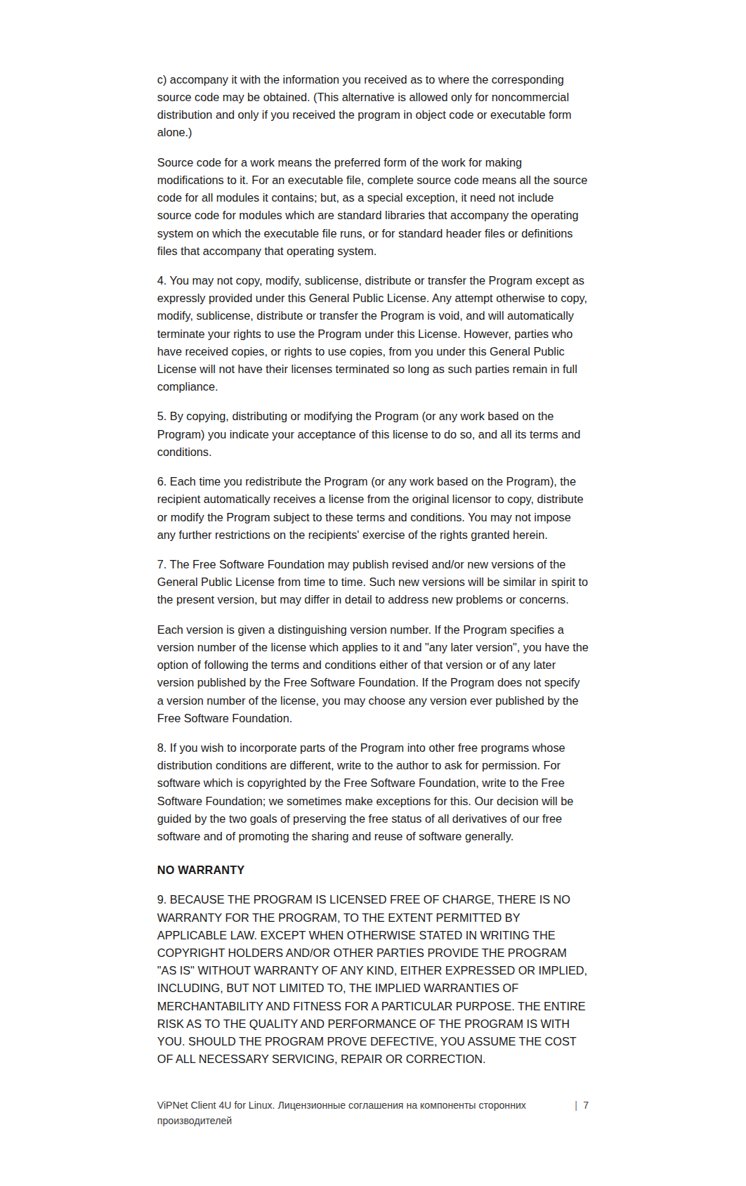c) accompany it with the information you received as to where the corresponding source code may be obtained. (This alternative is allowed only for noncommercial distribution and only if you received the program in object code or executable form alone.)
Source code for a work means the preferred form of the work for making modifications to it. For an executable file, complete source code means all the source code for all modules it contains; but, as a special exception, it need not include source code for modules which are standard libraries that accompany the operating system on which the executable file runs, or for standard header files or definitions files that accompany that operating system.
4. You may not copy, modify, sublicense, distribute or transfer the Program except as expressly provided under this General Public License. Any attempt otherwise to copy, modify, sublicense, distribute or transfer the Program is void, and will automatically terminate your rights to use the Program under this License. However, parties who have received copies, or rights to use copies, from you under this General Public License will not have their licenses terminated so long as such parties remain in full compliance.
5. By copying, distributing or modifying the Program (or any work based on the Program) you indicate your acceptance of this license to do so, and all its terms and conditions.
6. Each time you redistribute the Program (or any work based on the Program), the recipient automatically receives a license from the original licensor to copy, distribute or modify the Program subject to these terms and conditions. You may not impose any further restrictions on the recipients' exercise of the rights granted herein.
7. The Free Software Foundation may publish revised and/or new versions of the General Public License from time to time. Such new versions will be similar in spirit to the present version, but may differ in detail to address new problems or concerns.
Each version is given a distinguishing version number. If the Program specifies a version number of the license which applies to it and "any later version", you have the option of following the terms and conditions either of that version or of any later version published by the Free Software Foundation. If the Program does not specify a version number of the license, you may choose any version ever published by the Free Software Foundation.
8. If you wish to incorporate parts of the Program into other free programs whose distribution conditions are different, write to the author to ask for permission. For software which is copyrighted by the Free Software Foundation, write to the Free Software Foundation; we sometimes make exceptions for this. Our decision will be guided by the two goals of preserving the free status of all derivatives of our free software and of promoting the sharing and reuse of software generally.
NO WARRANTY
9. BECAUSE THE PROGRAM IS LICENSED FREE OF CHARGE, THERE IS NO WARRANTY FOR THE PROGRAM, TO THE EXTENT PERMITTED BY APPLICABLE LAW. EXCEPT WHEN OTHERWISE STATED IN WRITING THE COPYRIGHT HOLDERS AND/OR OTHER PARTIES PROVIDE THE PROGRAM "AS IS" WITHOUT WARRANTY OF ANY KIND, EITHER EXPRESSED OR IMPLIED, INCLUDING, BUT NOT LIMITED TO, THE IMPLIED WARRANTIES OF MERCHANTABILITY AND FITNESS FOR A PARTICULAR PURPOSE. THE ENTIRE RISK AS TO THE QUALITY AND PERFORMANCE OF THE PROGRAM IS WITH YOU. SHOULD THE PROGRAM PROVE DEFECTIVE, YOU ASSUME THE COST OF ALL NECESSARY SERVICING, REPAIR OR CORRECTION.
ViPNet Client 4U for Linux. Лицензионные соглашения на компоненты сторонних производителей | 7